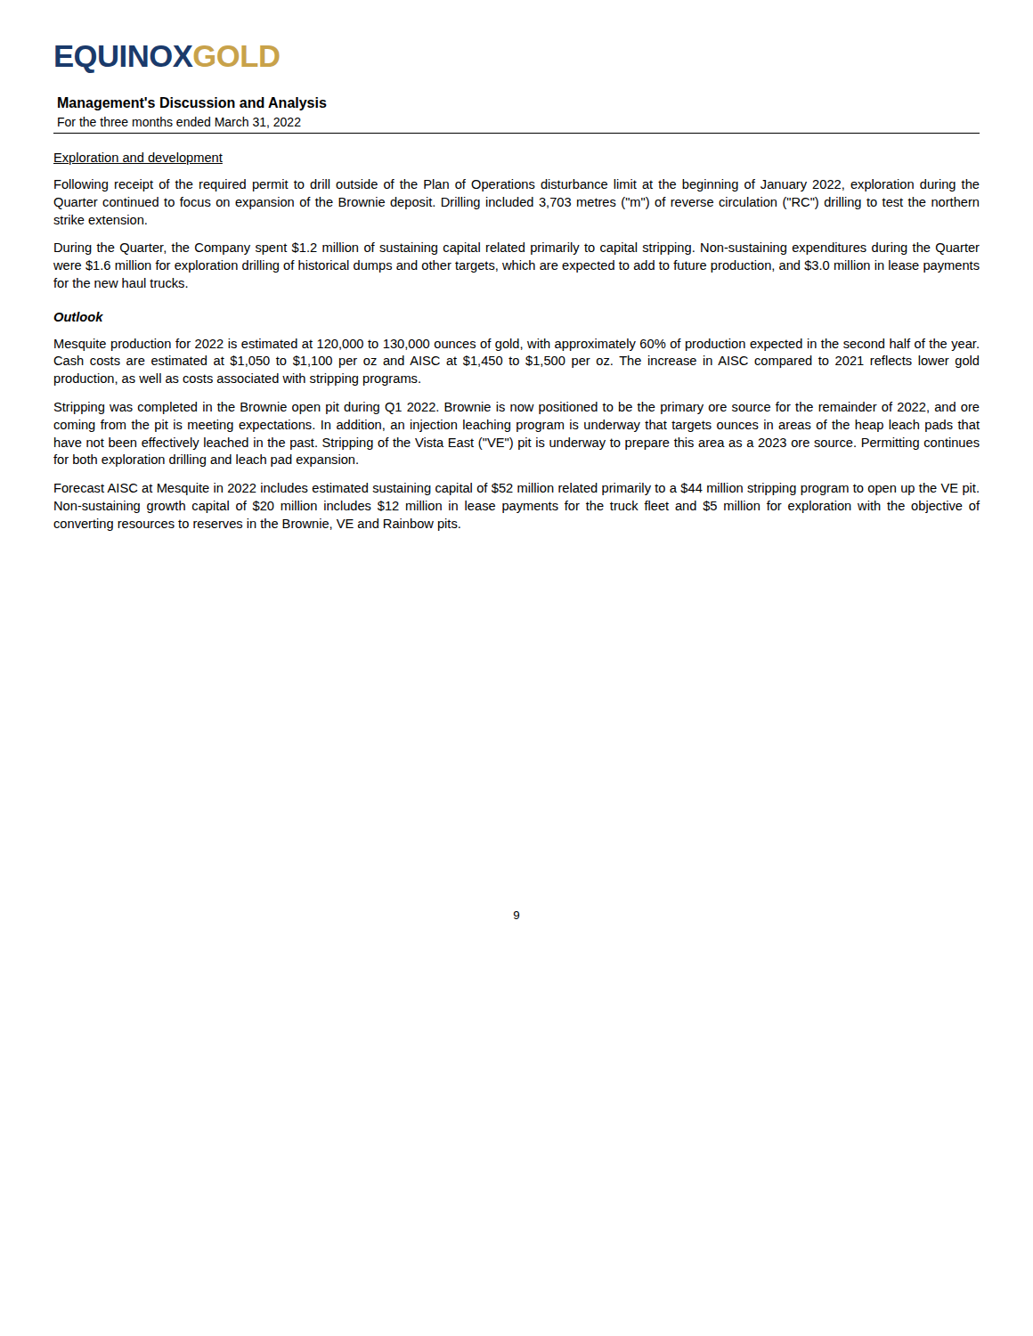EQUIN OX GOLD
Management's Discussion and Analysis
For the three months ended March 31, 2022
Exploration and development
Following receipt of the required permit to drill outside of the Plan of Operations disturbance limit at the beginning of January 2022, exploration during the Quarter continued to focus on expansion of the Brownie deposit. Drilling included 3,703 metres ("m") of reverse circulation ("RC") drilling to test the northern strike extension.
During the Quarter, the Company spent $1.2 million of sustaining capital related primarily to capital stripping. Non-sustaining expenditures during the Quarter were $1.6 million for exploration drilling of historical dumps and other targets, which are expected to add to future production, and $3.0 million in lease payments for the new haul trucks.
Outlook
Mesquite production for 2022 is estimated at 120,000 to 130,000 ounces of gold, with approximately 60% of production expected in the second half of the year. Cash costs are estimated at $1,050 to $1,100 per oz and AISC at $1,450 to $1,500 per oz. The increase in AISC compared to 2021 reflects lower gold production, as well as costs associated with stripping programs.
Stripping was completed in the Brownie open pit during Q1 2022. Brownie is now positioned to be the primary ore source for the remainder of 2022, and ore coming from the pit is meeting expectations. In addition, an injection leaching program is underway that targets ounces in areas of the heap leach pads that have not been effectively leached in the past. Stripping of the Vista East ("VE") pit is underway to prepare this area as a 2023 ore source. Permitting continues for both exploration drilling and leach pad expansion.
Forecast AISC at Mesquite in 2022 includes estimated sustaining capital of $52 million related primarily to a $44 million stripping program to open up the VE pit. Non-sustaining growth capital of $20 million includes $12 million in lease payments for the truck fleet and $5 million for exploration with the objective of converting resources to reserves in the Brownie, VE and Rainbow pits.
9